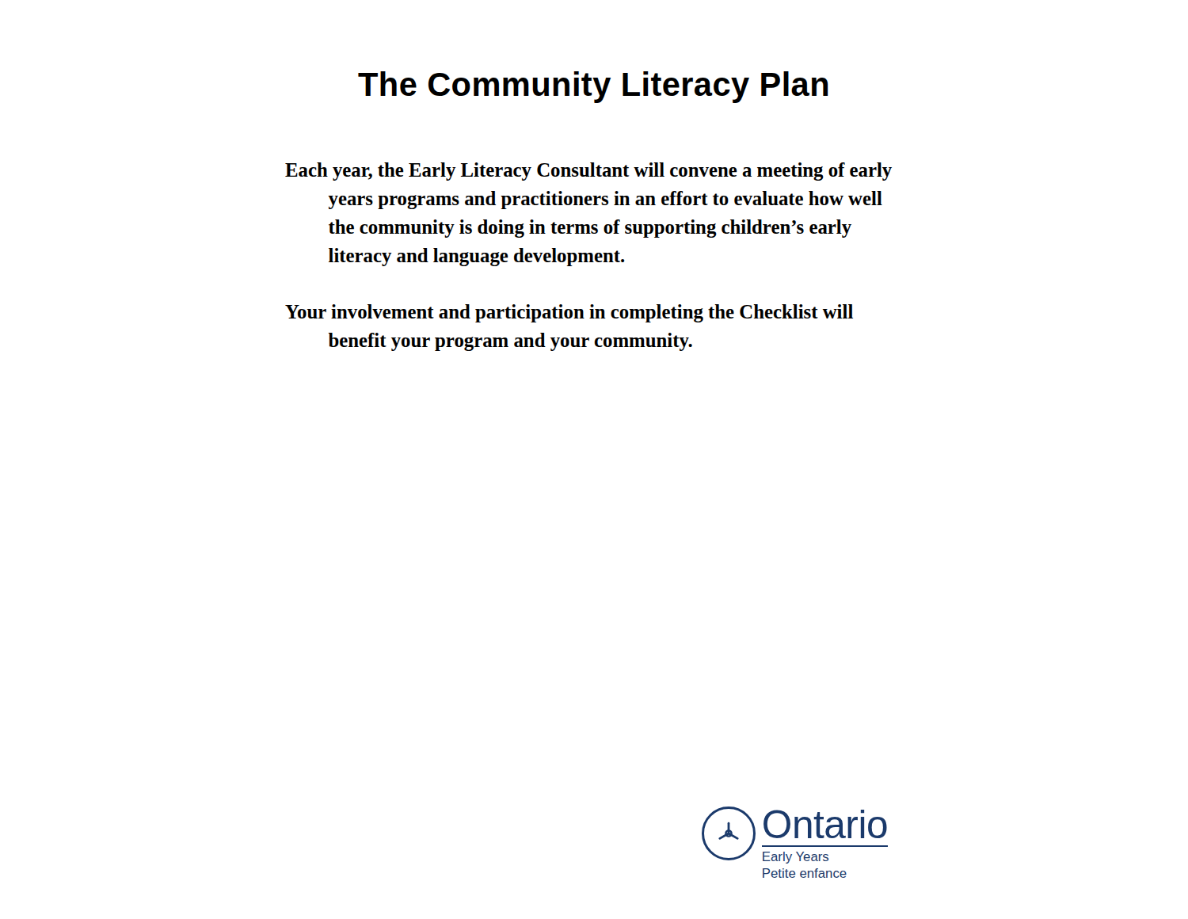The Community Literacy Plan
Each year, the Early Literacy Consultant will convene a meeting of early years programs and practitioners in an effort to evaluate how well the community is doing in terms of supporting children’s early literacy and language development.
Your involvement and participation in completing the Checklist will benefit your program and your community.
Ontario Early Years
Petite enfance